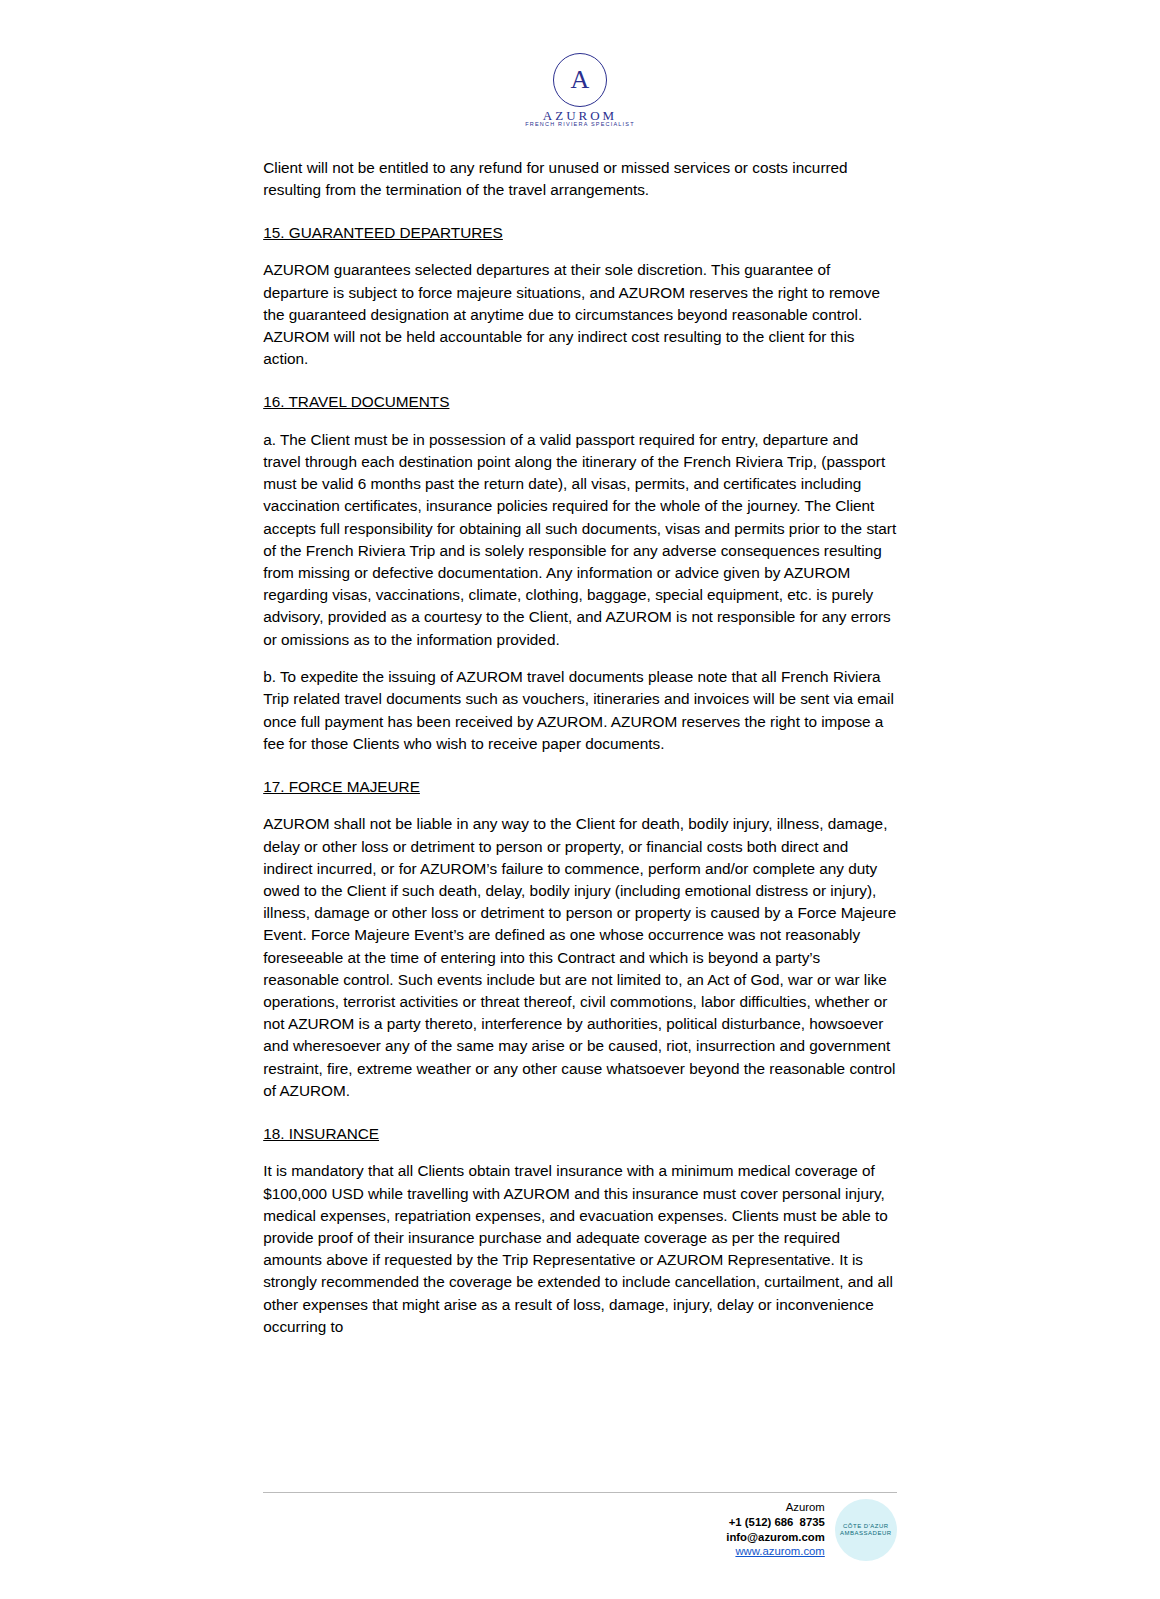A
AZUROM
French Riviera Specialist
Client will not be entitled to any refund for unused or missed services or costs incurred resulting from the termination of the travel arrangements.
15. GUARANTEED DEPARTURES
AZUROM guarantees selected departures at their sole discretion. This guarantee of departure is subject to force majeure situations, and AZUROM reserves the right to remove the guaranteed designation at anytime due to circumstances beyond reasonable control. AZUROM will not be held accountable for any indirect cost resulting to the client for this action.
16. TRAVEL DOCUMENTS
a. The Client must be in possession of a valid passport required for entry, departure and travel through each destination point along the itinerary of the French Riviera Trip, (passport must be valid 6 months past the return date), all visas, permits, and certificates including vaccination certificates, insurance policies required for the whole of the journey. The Client accepts full responsibility for obtaining all such documents, visas and permits prior to the start of the French Riviera Trip and is solely responsible for any adverse consequences resulting from missing or defective documentation. Any information or advice given by AZUROM regarding visas, vaccinations, climate, clothing, baggage, special equipment, etc. is purely advisory, provided as a courtesy to the Client, and AZUROM is not responsible for any errors or omissions as to the information provided.
b. To expedite the issuing of AZUROM travel documents please note that all French Riviera Trip related travel documents such as vouchers, itineraries and invoices will be sent via email once full payment has been received by AZUROM. AZUROM reserves the right to impose a fee for those Clients who wish to receive paper documents.
17. FORCE MAJEURE
AZUROM shall not be liable in any way to the Client for death, bodily injury, illness, damage, delay or other loss or detriment to person or property, or financial costs both direct and indirect incurred, or for AZUROM’s failure to commence, perform and/or complete any duty owed to the Client if such death, delay, bodily injury (including emotional distress or injury), illness, damage or other loss or detriment to person or property is caused by a Force Majeure Event. Force Majeure Event’s are defined as one whose occurrence was not reasonably foreseeable at the time of entering into this Contract and which is beyond a party’s reasonable control. Such events include but are not limited to, an Act of God, war or war like operations, terrorist activities or threat thereof, civil commotions, labor difficulties, whether or not AZUROM is a party thereto, interference by authorities, political disturbance, howsoever and wheresoever any of the same may arise or be caused, riot, insurrection and government restraint, fire, extreme weather or any other cause whatsoever beyond the reasonable control of AZUROM.
18. INSURANCE
It is mandatory that all Clients obtain travel insurance with a minimum medical coverage of $100,000 USD while travelling with AZUROM and this insurance must cover personal injury, medical expenses, repatriation expenses, and evacuation expenses. Clients must be able to provide proof of their insurance purchase and adequate coverage as per the required amounts above if requested by the Trip Representative or AZUROM Representative. It is strongly recommended the coverage be extended to include cancellation, curtailment, and all other expenses that might arise as a result of loss, damage, injury, delay or inconvenience occurring to
Azurom
+1 (512) 686 8735
info@azurom.com
www.azurom.com
CÔTE d'AZUR
AMBASSADEUR